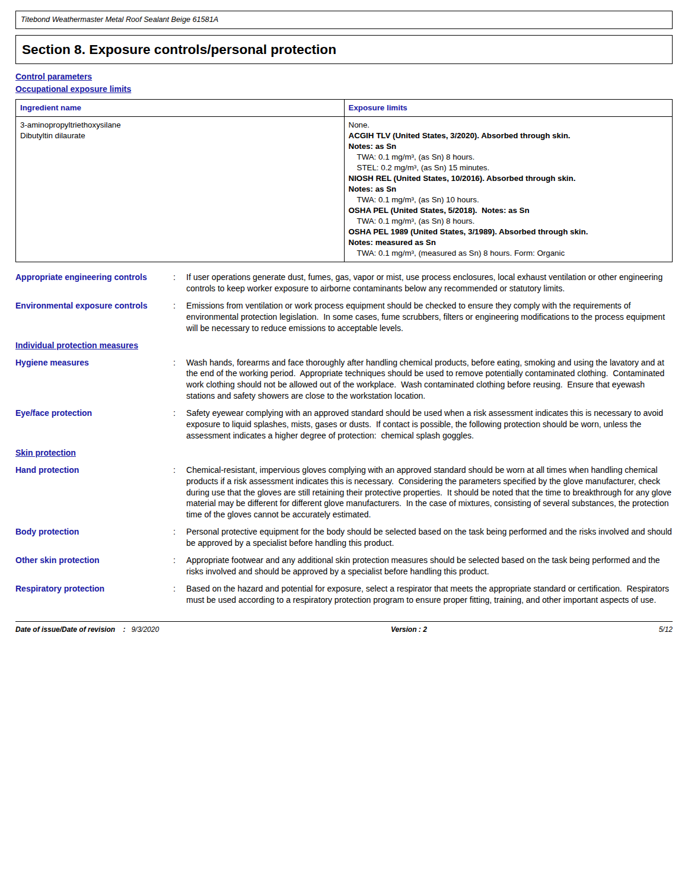Titebond Weathermaster Metal Roof Sealant Beige 61581A
Section 8. Exposure controls/personal protection
Control parameters
Occupational exposure limits
| Ingredient name | Exposure limits |
| --- | --- |
| 3-aminopropyltriethoxysilane Dibutyltin dilaurate | None. ACGIH TLV (United States, 3/2020). Absorbed through skin. Notes: as Sn TWA: 0.1 mg/m³, (as Sn) 8 hours. STEL: 0.2 mg/m³, (as Sn) 15 minutes. NIOSH REL (United States, 10/2016). Absorbed through skin. Notes: as Sn TWA: 0.1 mg/m³, (as Sn) 10 hours. OSHA PEL (United States, 5/2018). Notes: as Sn TWA: 0.1 mg/m³, (as Sn) 8 hours. OSHA PEL 1989 (United States, 3/1989). Absorbed through skin. Notes: measured as Sn TWA: 0.1 mg/m³, (measured as Sn) 8 hours. Form: Organic |
| Appropriate engineering controls | : | If user operations generate dust, fumes, gas, vapor or mist, use process enclosures, local exhaust ventilation or other engineering controls to keep worker exposure to airborne contaminants below any recommended or statutory limits. |
| Environmental exposure controls | : | Emissions from ventilation or work process equipment should be checked to ensure they comply with the requirements of environmental protection legislation. In some cases, fume scrubbers, filters or engineering modifications to the process equipment will be necessary to reduce emissions to acceptable levels. |
| Individual protection measures |
| Hygiene measures | : | Wash hands, forearms and face thoroughly after handling chemical products, before eating, smoking and using the lavatory and at the end of the working period. Appropriate techniques should be used to remove potentially contaminated clothing. Contaminated work clothing should not be allowed out of the workplace. Wash contaminated clothing before reusing. Ensure that eyewash stations and safety showers are close to the workstation location. |
| Eye/face protection | : | Safety eyewear complying with an approved standard should be used when a risk assessment indicates this is necessary to avoid exposure to liquid splashes, mists, gases or dusts. If contact is possible, the following protection should be worn, unless the assessment indicates a higher degree of protection: chemical splash goggles. |
| Skin protection |
| Hand protection | : | Chemical-resistant, impervious gloves complying with an approved standard should be worn at all times when handling chemical products if a risk assessment indicates this is necessary. Considering the parameters specified by the glove manufacturer, check during use that the gloves are still retaining their protective properties. It should be noted that the time to breakthrough for any glove material may be different for different glove manufacturers. In the case of mixtures, consisting of several substances, the protection time of the gloves cannot be accurately estimated. |
| Body protection | : | Personal protective equipment for the body should be selected based on the task being performed and the risks involved and should be approved by a specialist before handling this product. |
| Other skin protection | : | Appropriate footwear and any additional skin protection measures should be selected based on the task being performed and the risks involved and should be approved by a specialist before handling this product. |
| Respiratory protection | : | Based on the hazard and potential for exposure, select a respirator that meets the appropriate standard or certification. Respirators must be used according to a respiratory protection program to ensure proper fitting, training, and other important aspects of use. |
Date of issue/Date of revision : 9/3/2020 Version : 2 5/12